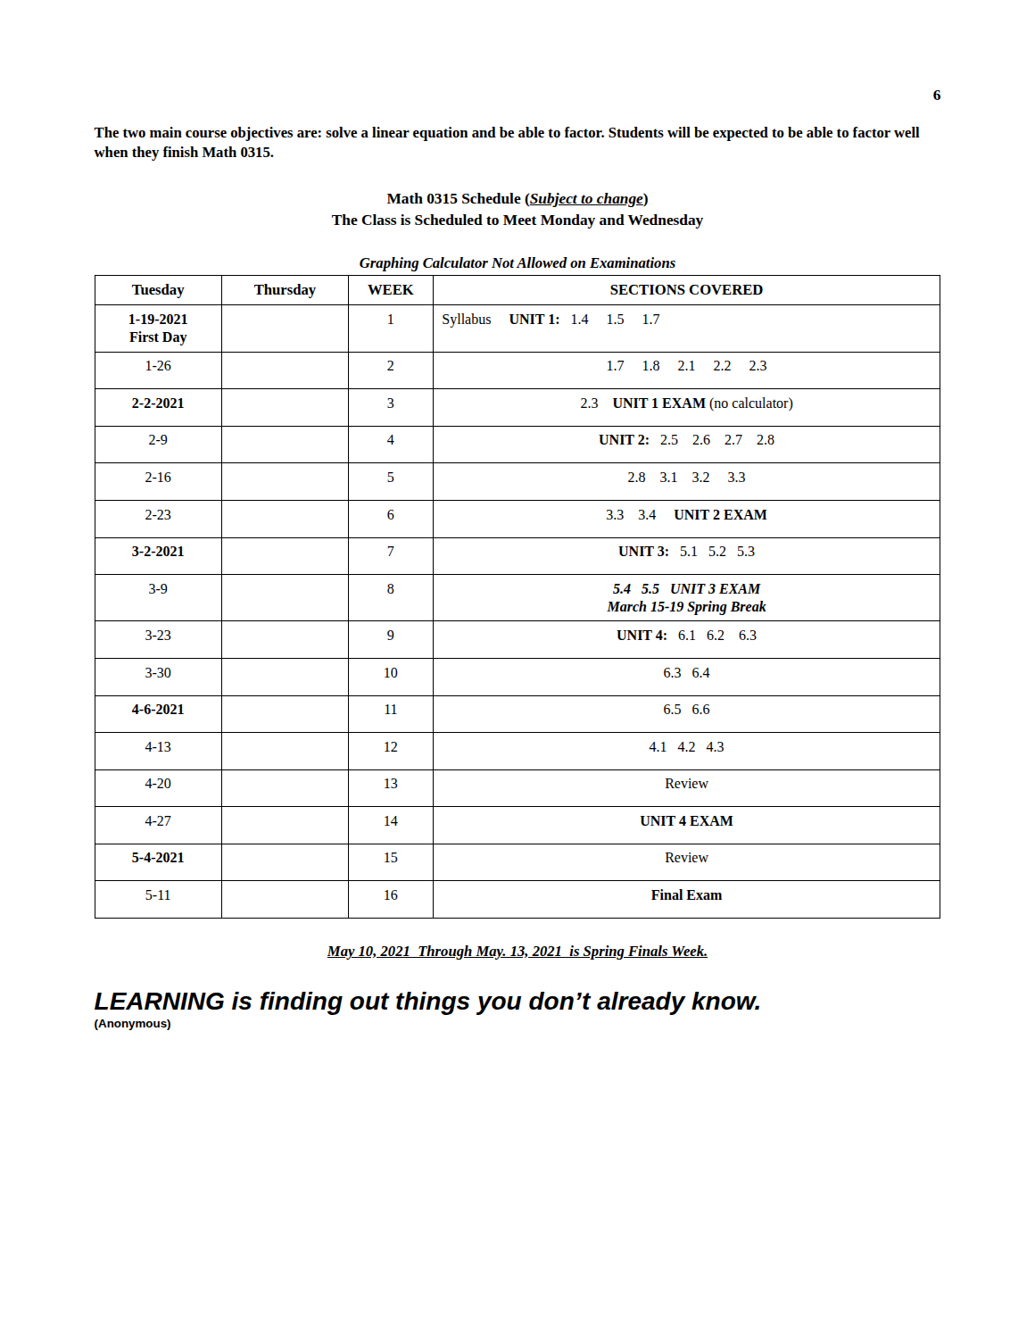6
The two main course objectives are: solve a linear equation and be able to factor. Students will be expected to be able to factor well when they finish Math 0315.
Math 0315 Schedule (Subject to change)
The Class is Scheduled to Meet Monday and Wednesday
Graphing Calculator Not Allowed on Examinations
| Tuesday | Thursday | WEEK | SECTIONS COVERED |
| --- | --- | --- | --- |
| 1-19-2021 First Day | | 1 | Syllabus UNIT 1: 1.4 1.5 1.7 |
| 1-26 | | 2 | 1.7 1.8 2.1 2.2 2.3 |
| 2-2-2021 | | 3 | 2.3 UNIT 1 EXAM (no calculator) |
| 2-9 | | 4 | UNIT 2: 2.5 2.6 2.7 2.8 |
| 2-16 | | 5 | 2.8 3.1 3.2 3.3 |
| 2-23 | | 6 | 3.3 3.4 UNIT 2 EXAM |
| 3-2-2021 | | 7 | UNIT 3: 5.1 5.2 5.3 |
| 3-9 | | 8 | 5.4 5.5 UNIT 3 EXAM March 15-19 Spring Break |
| 3-23 | | 9 | UNIT 4: 6.1 6.2 6.3 |
| 3-30 | | 10 | 6.3 6.4 |
| 4-6-2021 | | 11 | 6.5 6.6 |
| 4-13 | | 12 | 4.1 4.2 4.3 |
| 4-20 | | 13 | Review |
| 4-27 | | 14 | UNIT 4 EXAM |
| 5-4-2021 | | 15 | Review |
| 5-11 | | 16 | Final Exam |
May 10, 2021 Through May. 13, 2021 is Spring Finals Week.
LEARNING is finding out things you don’t already know.
(Anonymous)